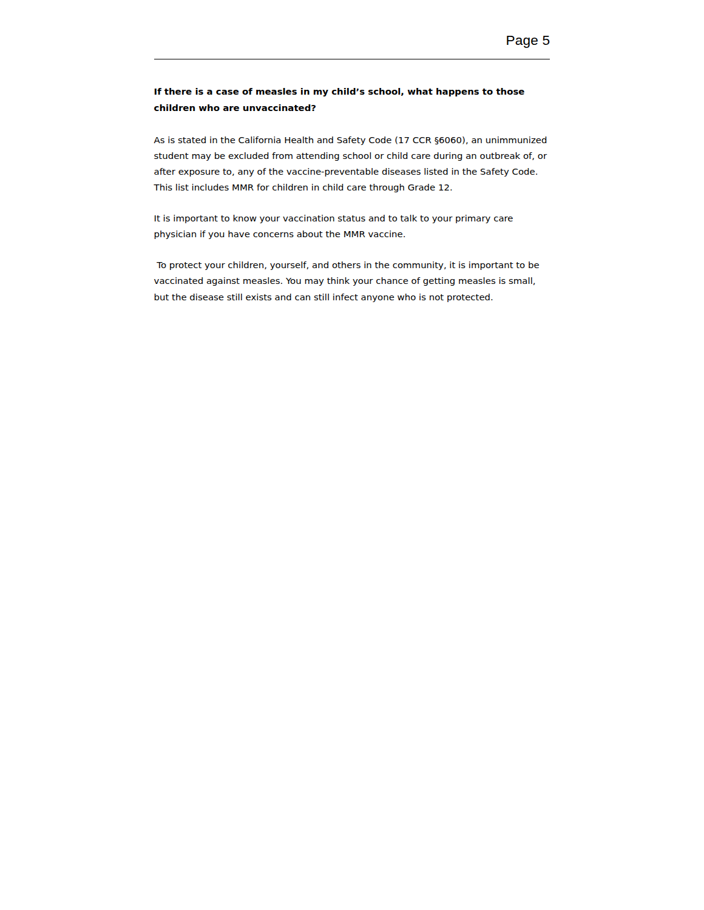Page 5
If there is a case of measles in my child’s school, what happens to those children who are unvaccinated?
As is stated in the California Health and Safety Code (17 CCR §6060), an unimmunized student may be excluded from attending school or child care during an outbreak of, or after exposure to, any of the vaccine-preventable diseases listed in the Safety Code. This list includes MMR for children in child care through Grade 12.
It is important to know your vaccination status and to talk to your primary care physician if you have concerns about the MMR vaccine.
To protect your children, yourself, and others in the community, it is important to be vaccinated against measles. You may think your chance of getting measles is small, but the disease still exists and can still infect anyone who is not protected.